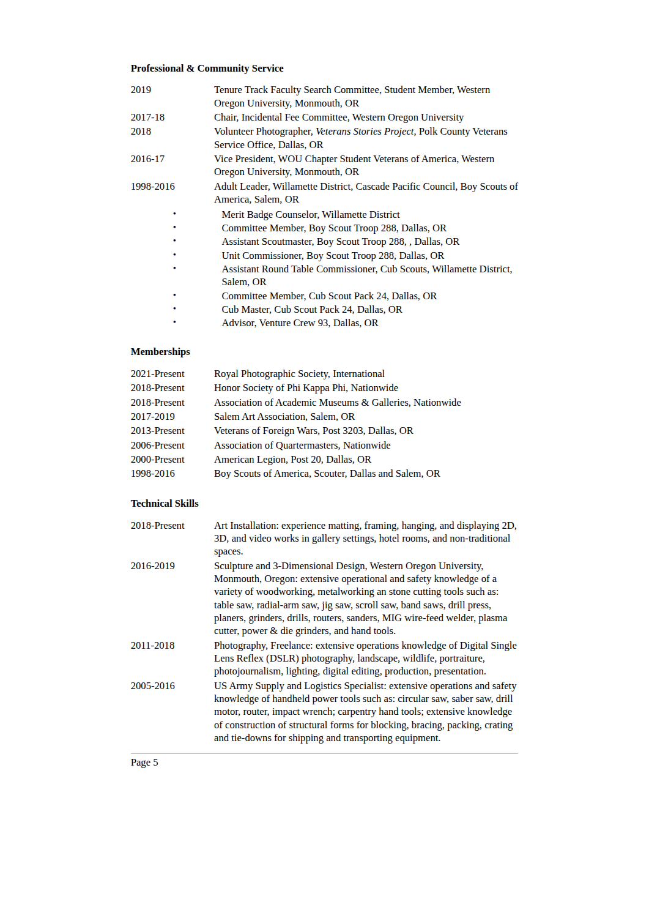Professional & Community Service
| 2019 | Tenure Track Faculty Search Committee, Student Member, Western Oregon University, Monmouth, OR |
| 2017-18 | Chair, Incidental Fee Committee, Western Oregon University |
| 2018 | Volunteer Photographer, Veterans Stories Project , Polk County Veterans Service Office, Dallas, OR |
| 2016-17 | Vice President, WOU Chapter Student Veterans of America, Western Oregon University, Monmouth, OR |
| 1998-2016 | Adult Leader, Willamette District, Cascade Pacific Council, Boy Scouts of America, Salem, OR |
Merit Badge Counselor, Willamette District
Committee Member, Boy Scout Troop 288, Dallas, OR
Assistant Scoutmaster, Boy Scout Troop 288, , Dallas, OR
Unit Commissioner, Boy Scout Troop 288, Dallas, OR
Assistant Round Table Commissioner, Cub Scouts, Willamette District, Salem, OR
Committee Member, Cub Scout Pack 24, Dallas, OR
Cub Master, Cub Scout Pack 24, Dallas, OR
Advisor, Venture Crew 93, Dallas, OR
Memberships
| 2021-Present | Royal Photographic Society, International |
| 2018-Present | Honor Society of Phi Kappa Phi, Nationwide |
| 2018-Present | Association of Academic Museums & Galleries, Nationwide |
| 2017-2019 | Salem Art Association, Salem, OR |
| 2013-Present | Veterans of Foreign Wars, Post 3203, Dallas, OR |
| 2006-Present | Association of Quartermasters, Nationwide |
| 2000-Present | American Legion, Post 20, Dallas, OR |
| 1998-2016 | Boy Scouts of America, Scouter, Dallas and Salem, OR |
Technical Skills
| 2018-Present | Art Installation: experience matting, framing, hanging, and displaying 2D, 3D, and video works in gallery settings, hotel rooms, and non-traditional spaces. |
| 2016-2019 | Sculpture and 3-Dimensional Design, Western Oregon University, Monmouth, Oregon: extensive operational and safety knowledge of a variety of woodworking, metalworking an stone cutting tools such as: table saw, radial-arm saw, jig saw, scroll saw, band saws, drill press, planers, grinders, drills, routers, sanders, MIG wire-feed welder, plasma cutter, power & die grinders, and hand tools. |
| 2011-2018 | Photography, Freelance: extensive operations knowledge of Digital Single Lens Reflex (DSLR) photography, landscape, wildlife, portraiture, photojournalism, lighting, digital editing, production, presentation. |
| 2005-2016 | US Army Supply and Logistics Specialist: extensive operations and safety knowledge of handheld power tools such as: circular saw, saber saw, drill motor, router, impact wrench; carpentry hand tools; extensive knowledge of construction of structural forms for blocking, bracing, packing, crating and tie-downs for shipping and transporting equipment. |
Page 5